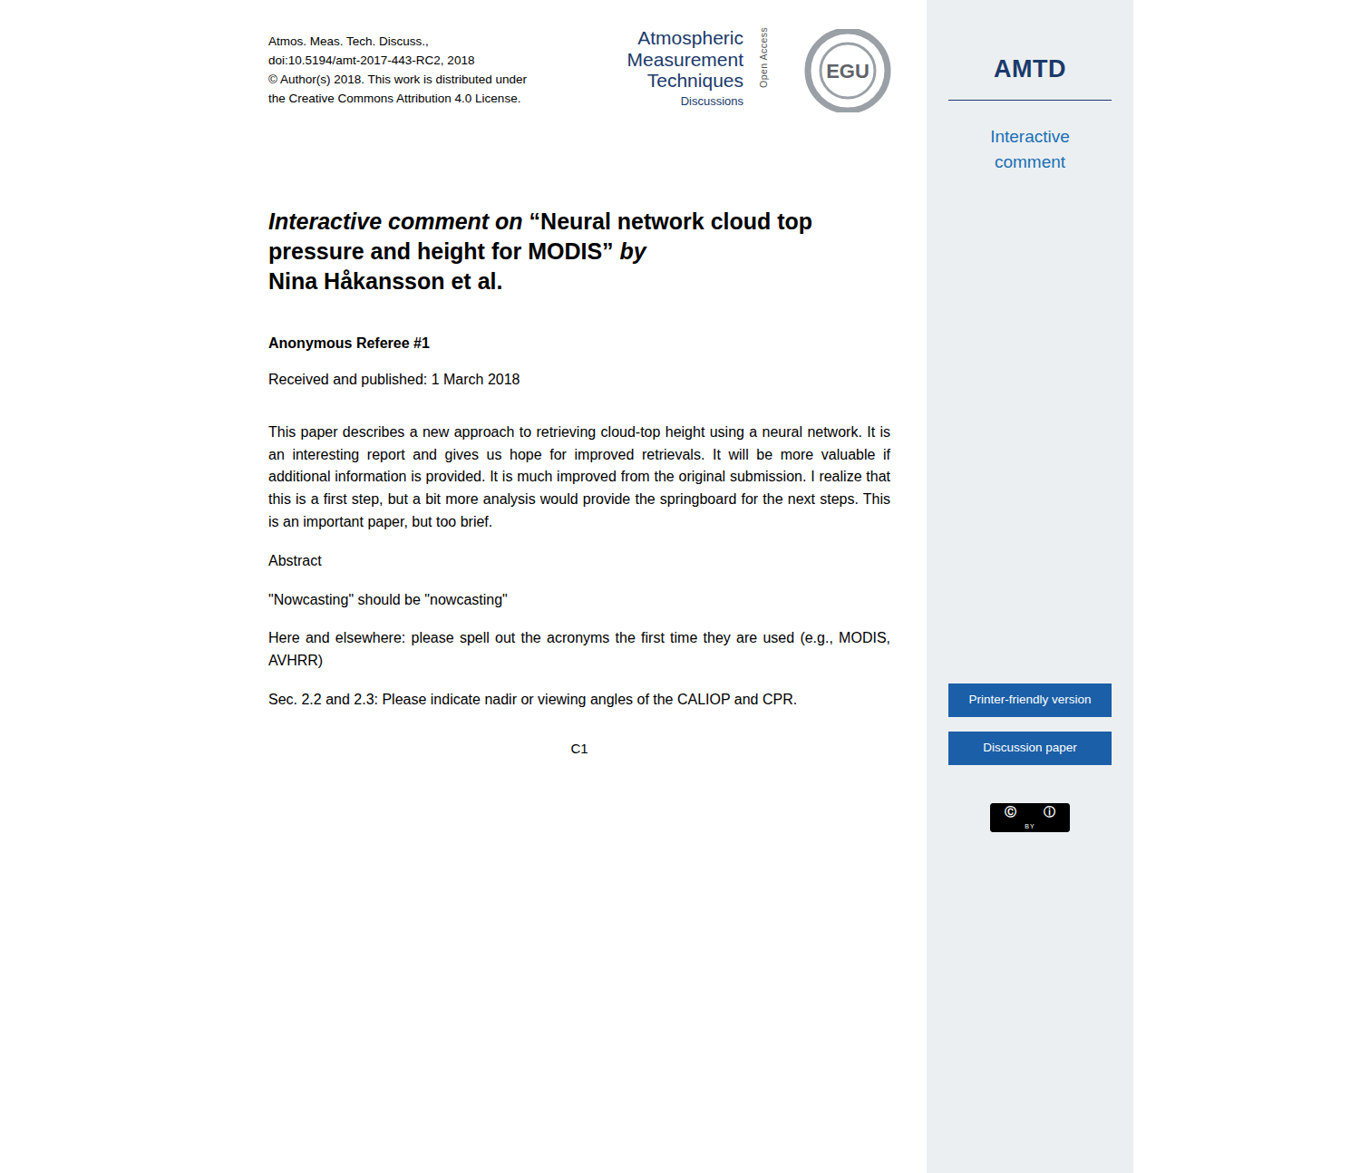AMTD
Interactive
comment
Printer-friendly version Discussion paper
Ⓒⓘ
BY
Atmos. Meas. Tech. Discuss.,
doi:10.5194/amt-2017-443-RC2, 2018
© Author(s) 2018. This work is distributed under
the Creative Commons Attribution 4.0 License.
Open Access
EGU
Atmospheric Measurement Techniques
Discussions
Interactive comment on “Neural network cloud top pressure and height for MODIS” by
Nina Håkansson et al.
Anonymous Referee #1
Received and published: 1 March 2018
This paper describes a new approach to retrieving cloud-top height using a neural network. It is an interesting report and gives us hope for improved retrievals. It will be more valuable if additional information is provided. It is much improved from the original submission. I realize that this is a first step, but a bit more analysis would provide the springboard for the next steps. This is an important paper, but too brief.
Abstract
"Nowcasting" should be "nowcasting"
Here and elsewhere: please spell out the acronyms the first time they are used (e.g., MODIS, AVHRR)
Sec. 2.2 and 2.3: Please indicate nadir or viewing angles of the CALIOP and CPR.
C1